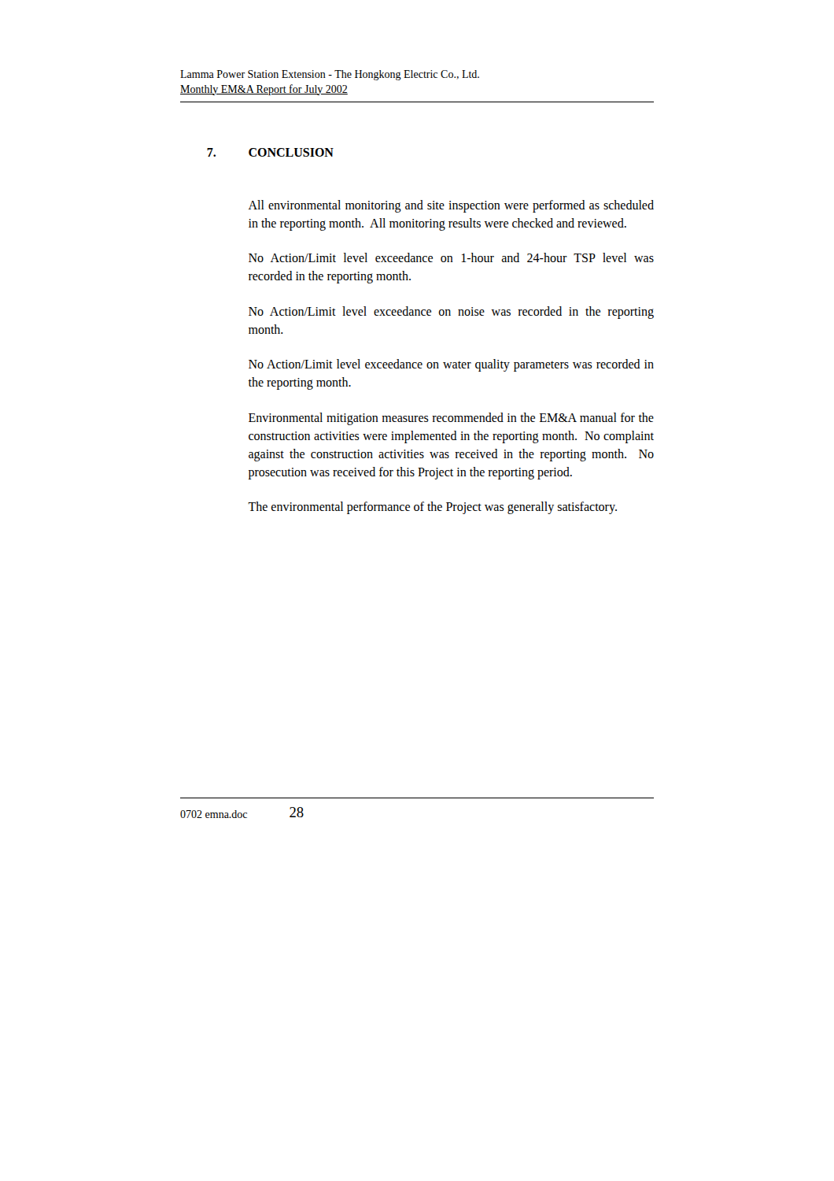Lamma Power Station Extension - The Hongkong Electric Co., Ltd.
Monthly EM&A Report for July 2002
7. CONCLUSION
All environmental monitoring and site inspection were performed as scheduled in the reporting month. All monitoring results were checked and reviewed.
No Action/Limit level exceedance on 1-hour and 24-hour TSP level was recorded in the reporting month.
No Action/Limit level exceedance on noise was recorded in the reporting month.
No Action/Limit level exceedance on water quality parameters was recorded in the reporting month.
Environmental mitigation measures recommended in the EM&A manual for the construction activities were implemented in the reporting month. No complaint against the construction activities was received in the reporting month. No prosecution was received for this Project in the reporting period.
The environmental performance of the Project was generally satisfactory.
0702 emna.doc
28